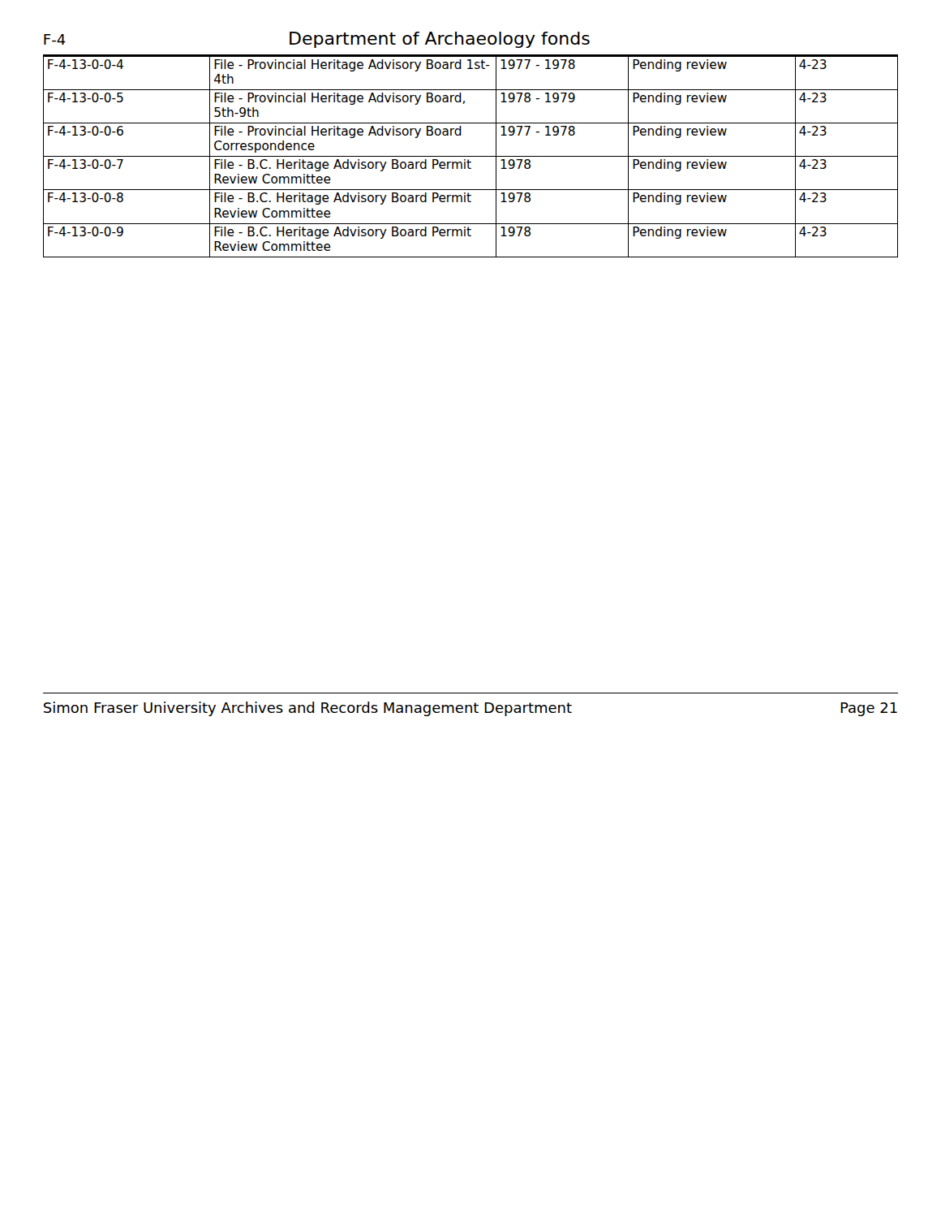F-4
Department of Archaeology fonds
| F-4-13-0-0-4 | File - Provincial Heritage Advisory Board 1st-4th | 1977 - 1978 | Pending review | 4-23 |
| F-4-13-0-0-5 | File - Provincial Heritage Advisory Board, 5th-9th | 1978 - 1979 | Pending review | 4-23 |
| F-4-13-0-0-6 | File - Provincial Heritage Advisory Board Correspondence | 1977 - 1978 | Pending review | 4-23 |
| F-4-13-0-0-7 | File - B.C. Heritage Advisory Board Permit Review Committee | 1978 | Pending review | 4-23 |
| F-4-13-0-0-8 | File - B.C. Heritage Advisory Board Permit Review Committee | 1978 | Pending review | 4-23 |
| F-4-13-0-0-9 | File - B.C. Heritage Advisory Board Permit Review Committee | 1978 | Pending review | 4-23 |
Simon Fraser University Archives and Records Management Department
Page 21